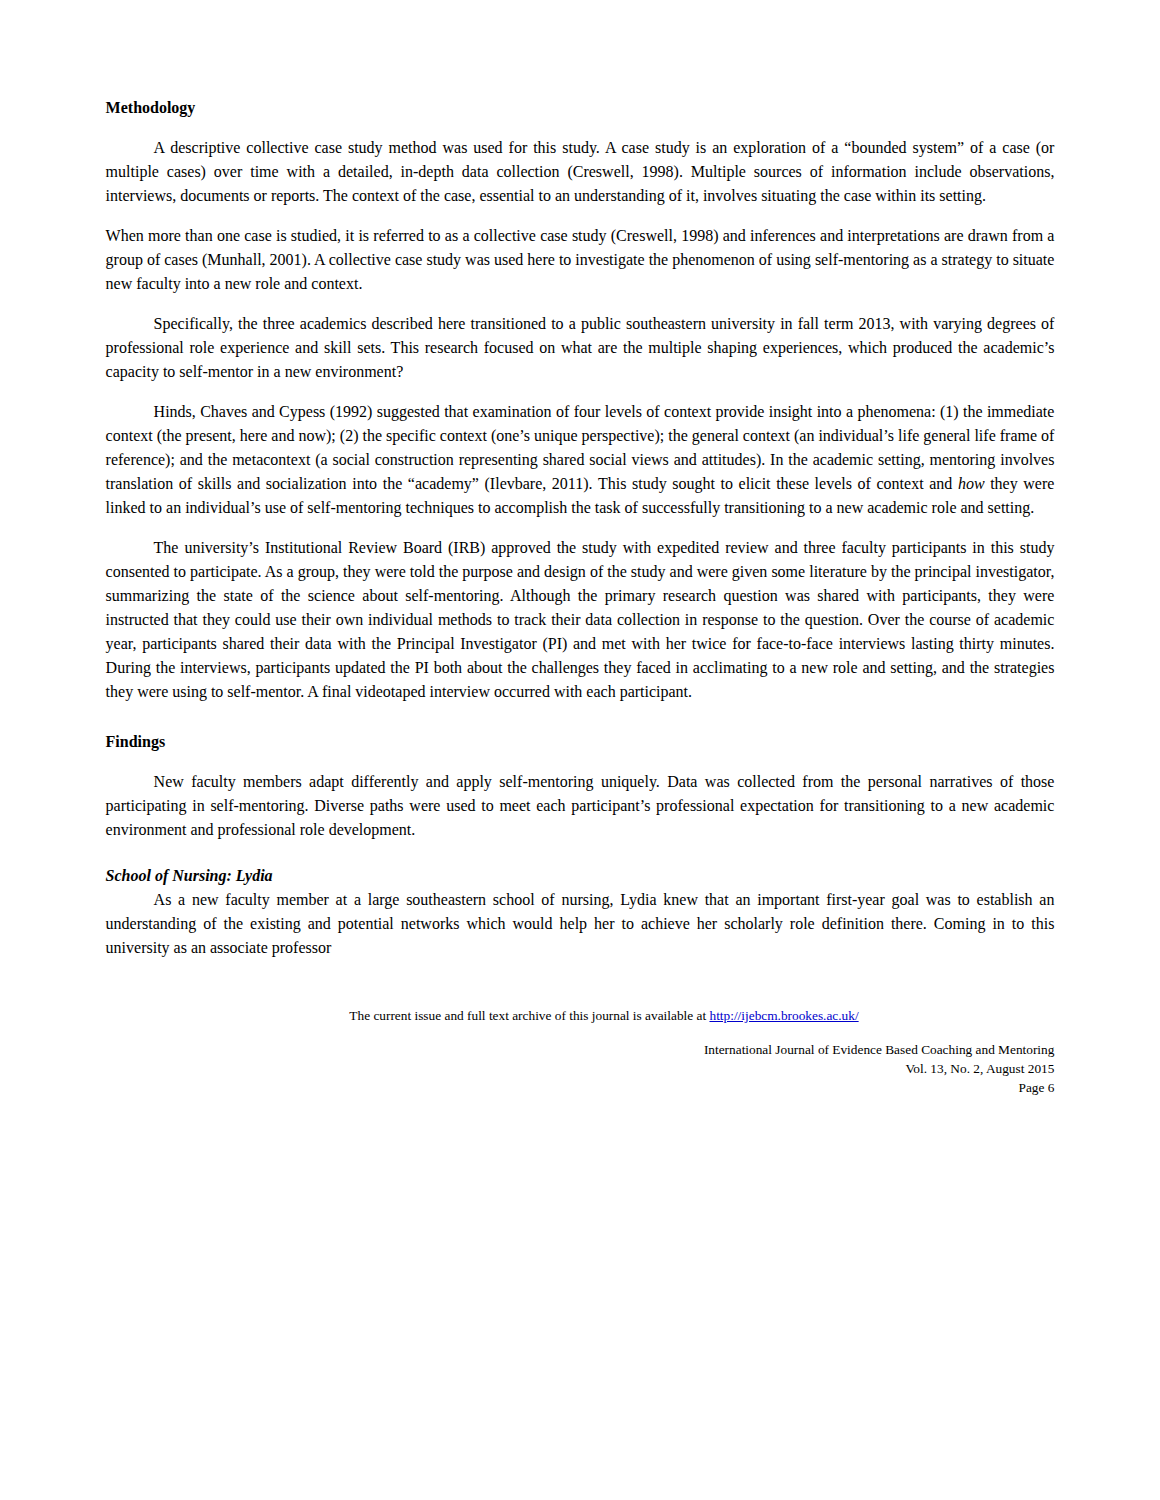Methodology
A descriptive collective case study method was used for this study. A case study is an exploration of a “bounded system” of a case (or multiple cases) over time with a detailed, in-depth data collection (Creswell, 1998). Multiple sources of information include observations, interviews, documents or reports. The context of the case, essential to an understanding of it, involves situating the case within its setting.
When more than one case is studied, it is referred to as a collective case study (Creswell, 1998) and inferences and interpretations are drawn from a group of cases (Munhall, 2001). A collective case study was used here to investigate the phenomenon of using self-mentoring as a strategy to situate new faculty into a new role and context.
Specifically, the three academics described here transitioned to a public southeastern university in fall term 2013, with varying degrees of professional role experience and skill sets. This research focused on what are the multiple shaping experiences, which produced the academic’s capacity to self-mentor in a new environment?
Hinds, Chaves and Cypess (1992) suggested that examination of four levels of context provide insight into a phenomena: (1) the immediate context (the present, here and now); (2) the specific context (one’s unique perspective); the general context (an individual’s life general life frame of reference); and the metacontext (a social construction representing shared social views and attitudes). In the academic setting, mentoring involves translation of skills and socialization into the “academy” (Ilevbare, 2011). This study sought to elicit these levels of context and how they were linked to an individual’s use of self-mentoring techniques to accomplish the task of successfully transitioning to a new academic role and setting.
The university’s Institutional Review Board (IRB) approved the study with expedited review and three faculty participants in this study consented to participate. As a group, they were told the purpose and design of the study and were given some literature by the principal investigator, summarizing the state of the science about self-mentoring. Although the primary research question was shared with participants, they were instructed that they could use their own individual methods to track their data collection in response to the question. Over the course of academic year, participants shared their data with the Principal Investigator (PI) and met with her twice for face-to-face interviews lasting thirty minutes. During the interviews, participants updated the PI both about the challenges they faced in acclimating to a new role and setting, and the strategies they were using to self-mentor. A final videotaped interview occurred with each participant.
Findings
New faculty members adapt differently and apply self-mentoring uniquely. Data was collected from the personal narratives of those participating in self-mentoring. Diverse paths were used to meet each participant’s professional expectation for transitioning to a new academic environment and professional role development.
School of Nursing: Lydia
As a new faculty member at a large southeastern school of nursing, Lydia knew that an important first-year goal was to establish an understanding of the existing and potential networks which would help her to achieve her scholarly role definition there. Coming in to this university as an associate professor
The current issue and full text archive of this journal is available at http://ijebcm.brookes.ac.uk/
International Journal of Evidence Based Coaching and Mentoring
Vol. 13, No. 2, August 2015
Page 6